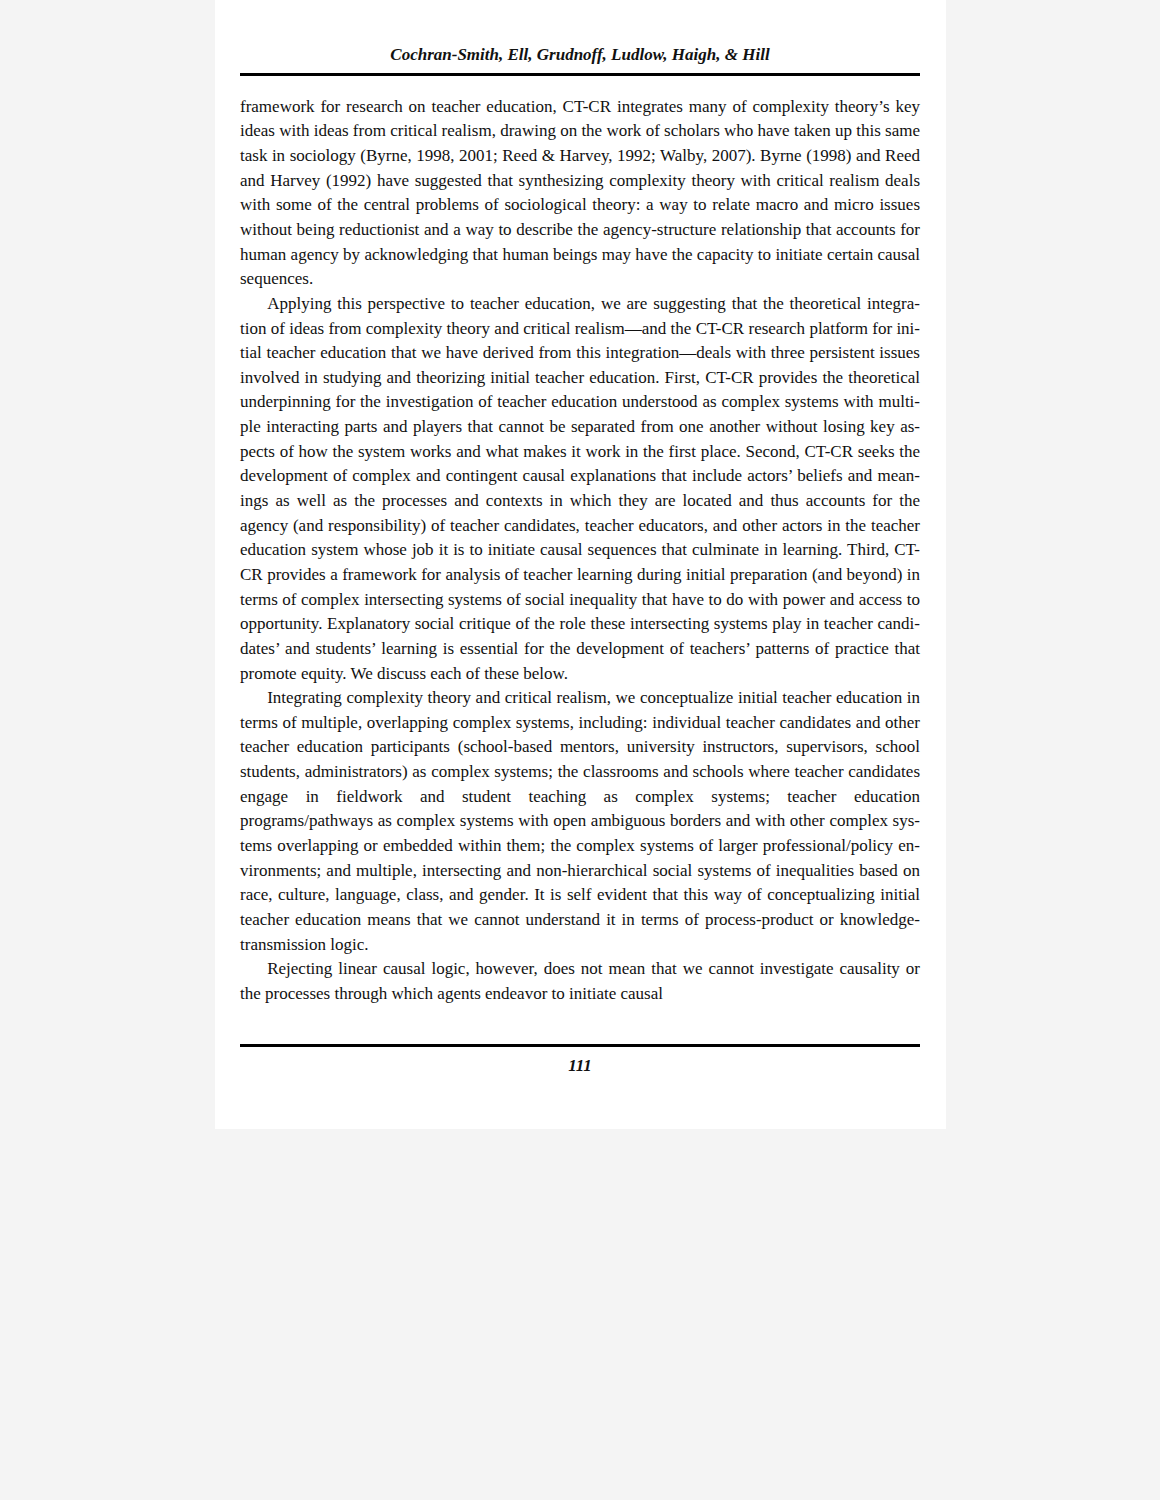Cochran-Smith, Ell, Grudnoff, Ludlow, Haigh, & Hill
framework for research on teacher education, CT-CR integrates many of complexity theory’s key ideas with ideas from critical realism, drawing on the work of scholars who have taken up this same task in sociology (Byrne, 1998, 2001; Reed & Harvey, 1992; Walby, 2007). Byrne (1998) and Reed and Harvey (1992) have suggested that synthesizing complexity theory with critical realism deals with some of the central problems of sociological theory: a way to relate macro and micro issues without being reductionist and a way to describe the agency-structure relationship that accounts for human agency by acknowledging that human beings may have the capacity to initiate certain causal sequences.
Applying this perspective to teacher education, we are suggesting that the theoretical integration of ideas from complexity theory and critical realism—and the CT-CR research platform for initial teacher education that we have derived from this integration—deals with three persistent issues involved in studying and theorizing initial teacher education. First, CT-CR provides the theoretical underpinning for the investigation of teacher education understood as complex systems with multiple interacting parts and players that cannot be separated from one another without losing key aspects of how the system works and what makes it work in the first place. Second, CT-CR seeks the development of complex and contingent causal explanations that include actors’ beliefs and meanings as well as the processes and contexts in which they are located and thus accounts for the agency (and responsibility) of teacher candidates, teacher educators, and other actors in the teacher education system whose job it is to initiate causal sequences that culminate in learning. Third, CT-CR provides a framework for analysis of teacher learning during initial preparation (and beyond) in terms of complex intersecting systems of social inequality that have to do with power and access to opportunity. Explanatory social critique of the role these intersecting systems play in teacher candidates’ and students’ learning is essential for the development of teachers’ patterns of practice that promote equity. We discuss each of these below.
Integrating complexity theory and critical realism, we conceptualize initial teacher education in terms of multiple, overlapping complex systems, including: individual teacher candidates and other teacher education participants (school-based mentors, university instructors, supervisors, school students, administrators) as complex systems; the classrooms and schools where teacher candidates engage in fieldwork and student teaching as complex systems; teacher education programs/pathways as complex systems with open ambiguous borders and with other complex systems overlapping or embedded within them; the complex systems of larger professional/policy environments; and multiple, intersecting and non-hierarchical social systems of inequalities based on race, culture, language, class, and gender. It is self evident that this way of conceptualizing initial teacher education means that we cannot understand it in terms of process-product or knowledge-transmission logic.
Rejecting linear causal logic, however, does not mean that we cannot investigate causality or the processes through which agents endeavor to initiate causal
111